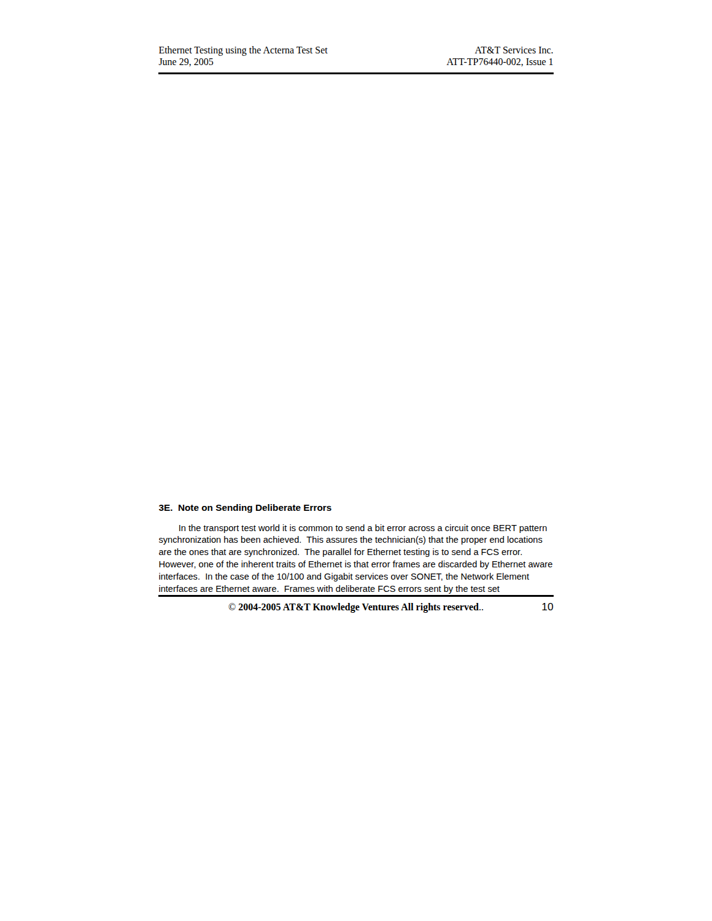| Ethernet Testing using the Acterna Test Set | AT&T Services Inc. |
| June 29, 2005 | ATT-TP76440-002, Issue 1 |
3E. Note on Sending Deliberate Errors
In the transport test world it is common to send a bit error across a circuit once BERT pattern synchronization has been achieved. This assures the technician(s) that the proper end locations are the ones that are synchronized. The parallel for Ethernet testing is to send a FCS error. However, one of the inherent traits of Ethernet is that error frames are discarded by Ethernet aware interfaces. In the case of the 10/100 and Gigabit services over SONET, the Network Element interfaces are Ethernet aware. Frames with deliberate FCS errors sent by the test set
| | © 2004-2005 AT&T Knowledge Ventures All rights reserved .. | 10 |